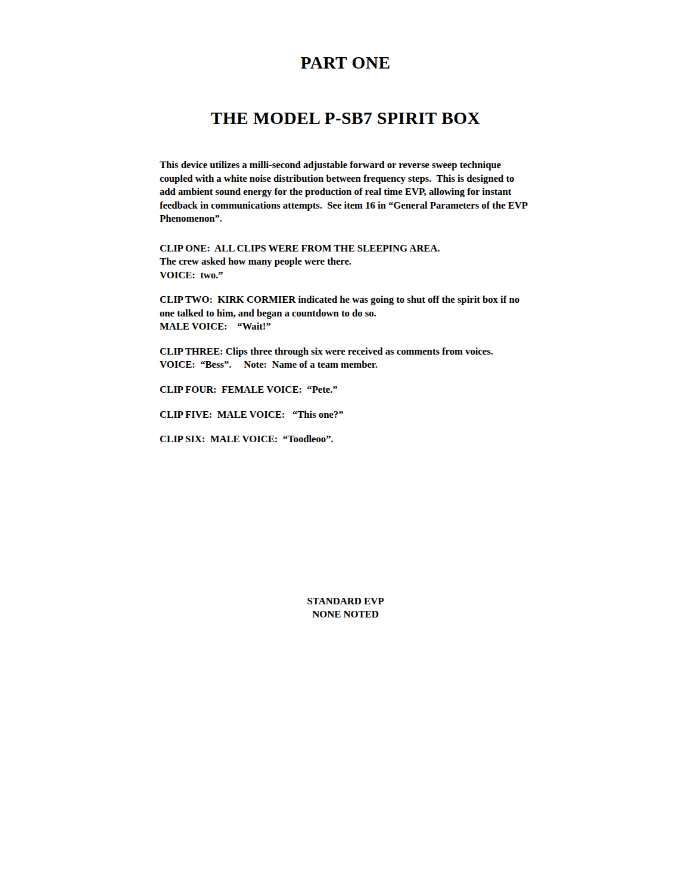PART ONE
THE MODEL P-SB7 SPIRIT BOX
This device utilizes a milli-second adjustable forward or reverse sweep technique coupled with a white noise distribution between frequency steps. This is designed to add ambient sound energy for the production of real time EVP, allowing for instant feedback in communications attempts. See item 16 in “General Parameters of the EVP Phenomenon”.
CLIP ONE: ALL CLIPS WERE FROM THE SLEEPING AREA.
The crew asked how many people were there.
VOICE: two.”
CLIP TWO: KIRK CORMIER indicated he was going to shut off the spirit box if no one talked to him, and began a countdown to do so.
MALE VOICE: “Wait!”
CLIP THREE: Clips three through six were received as comments from voices.
VOICE: “Bess”. Note: Name of a team member.
CLIP FOUR: FEMALE VOICE: “Pete.”
CLIP FIVE: MALE VOICE: “This one?”
CLIP SIX: MALE VOICE: “Toodleoo”.
STANDARD EVP
NONE NOTED